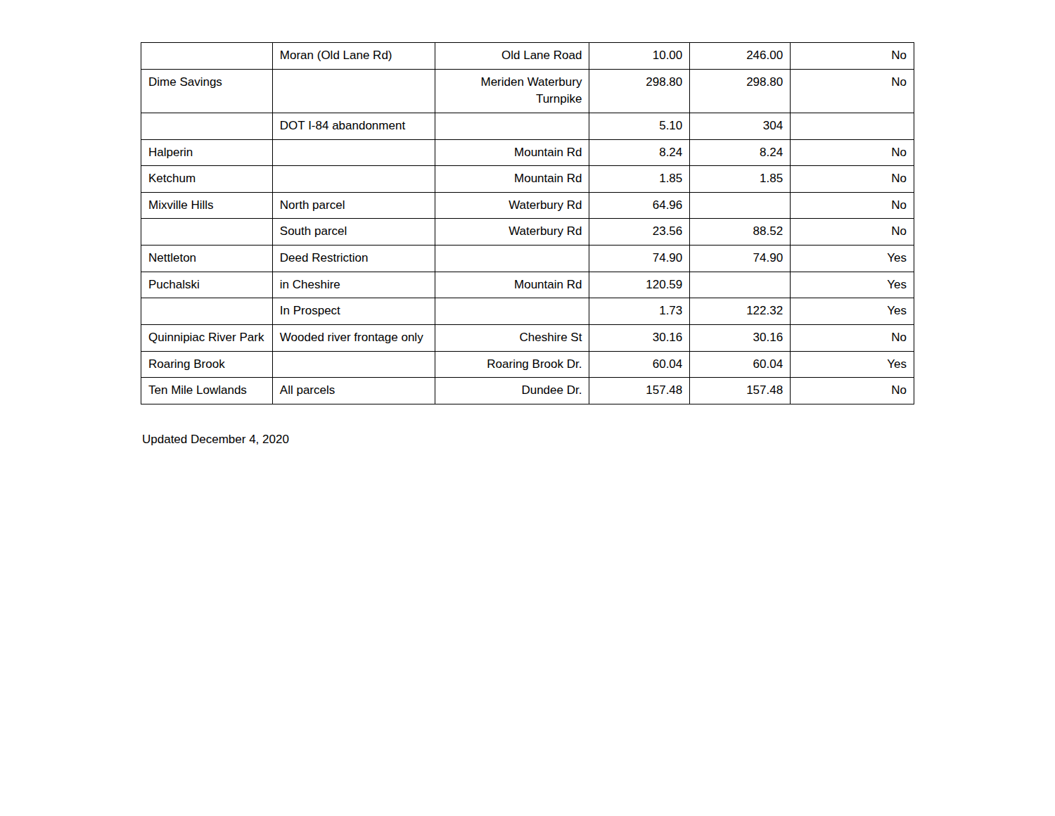| | Moran (Old Lane Rd) | Old Lane Road | 10.00 | 246.00 | No |
| Dime Savings | | Meriden Waterbury Turnpike | 298.80 | 298.80 | No |
| | DOT I-84 abandonment | | 5.10 | 304 | |
| Halperin | | Mountain Rd | 8.24 | 8.24 | No |
| Ketchum | | Mountain Rd | 1.85 | 1.85 | No |
| Mixville Hills | North parcel | Waterbury Rd | 64.96 | | No |
| | South parcel | Waterbury Rd | 23.56 | 88.52 | No |
| Nettleton | Deed Restriction | | 74.90 | 74.90 | Yes |
| Puchalski | in Cheshire | Mountain Rd | 120.59 | | Yes |
| | In Prospect | | 1.73 | 122.32 | Yes |
| Quinnipiac River Park | Wooded river frontage only | Cheshire St | 30.16 | 30.16 | No |
| Roaring Brook | | Roaring Brook Dr. | 60.04 | 60.04 | Yes |
| Ten Mile Lowlands | All parcels | Dundee Dr. | 157.48 | 157.48 | No |
Updated December 4, 2020